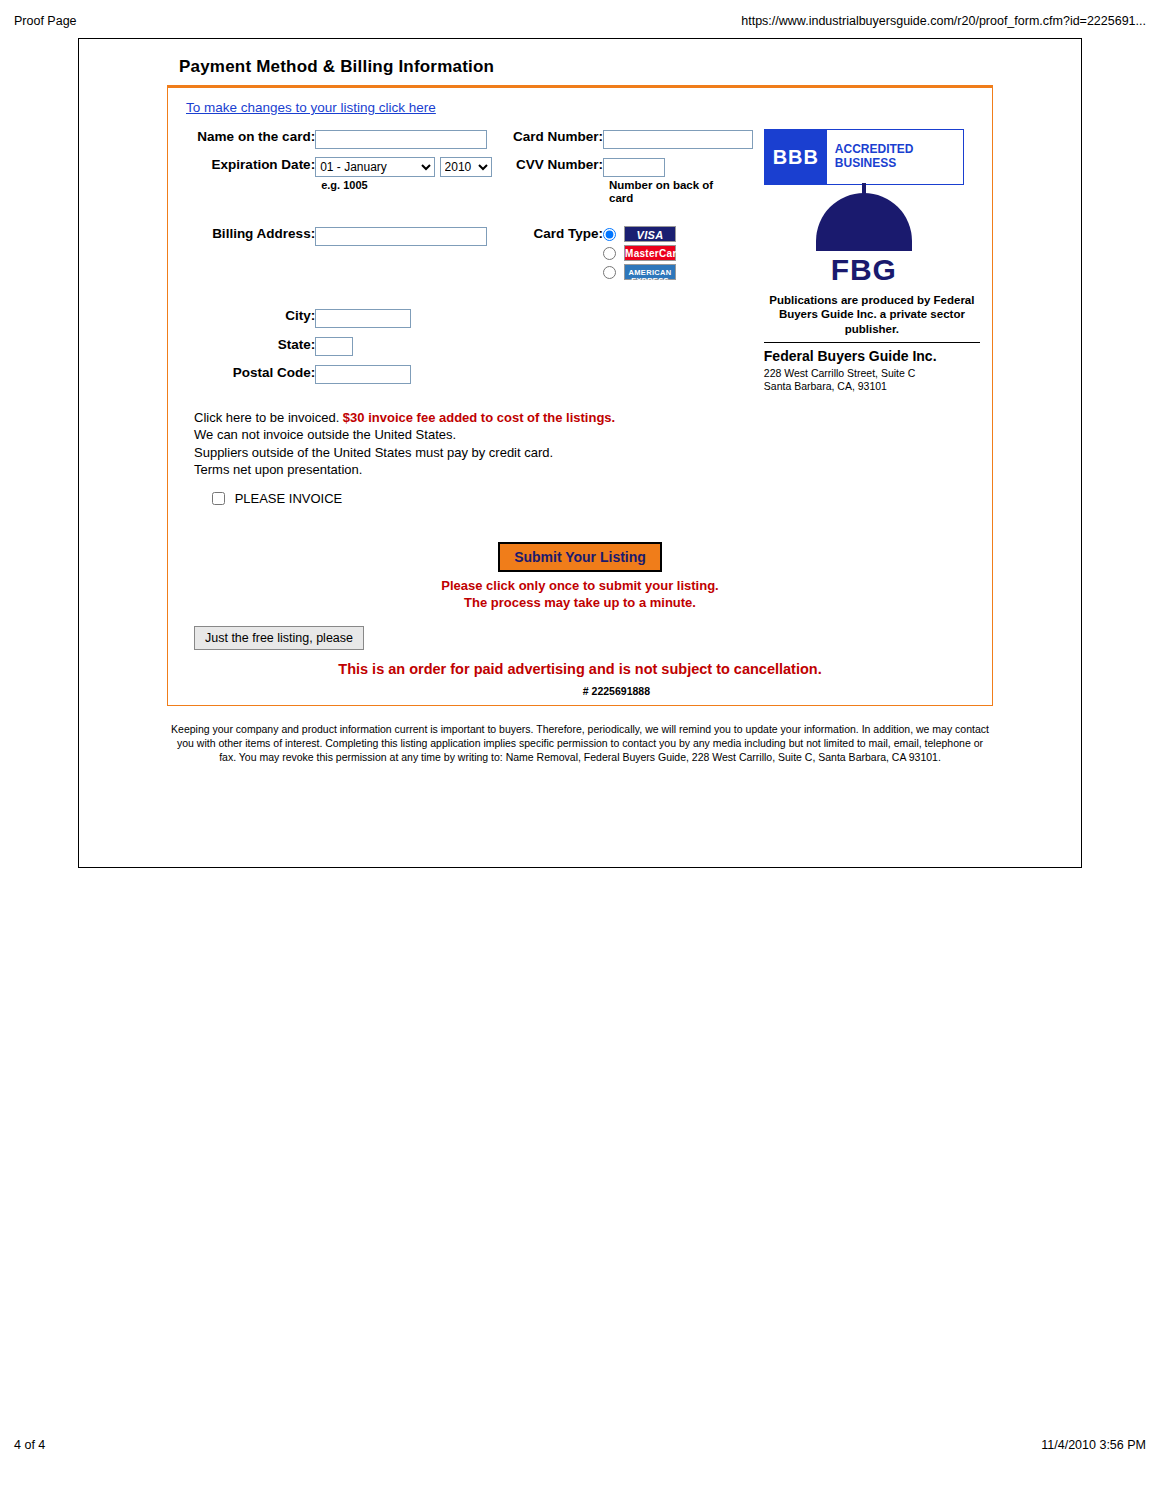Proof Page
https://www.industrialbuyersguide.com/r20/proof_form.cfm?id=2225691...
Payment Method & Billing Information
To make changes to your listing click here
| Name on the card: | | Card Number: | | BBB ACCREDITED BUSINESS FBG Publications are produced by Federal Buyers Guide Inc. a private sector publisher. Federal Buyers Guide Inc. 228 West Carrillo Street, Suite C Santa Barbara, CA, 93101 |
| Expiration Date: | 01 - January 2010 e.g. 1005 | CVV Number: | Number on back of card |
| Billing Address: | | Card Type: | VISA MasterCard AMERICAN EXPRESS |
| City: | | | |
| State: | | | |
| Postal Code: | | | |
Click here to be invoiced. $30 invoice fee added to cost of the listings.
We can not invoice outside the United States.
Suppliers outside of the United States must pay by credit card.
Terms net upon presentation.
PLEASE INVOICE
Submit Your Listing
Please click only once to submit your listing.
The process may take up to a minute.
Just the free listing, please
This is an order for paid advertising and is not subject to cancellation.
# 2225691888
Keeping your company and product information current is important to buyers. Therefore, periodically, we will remind you to update your information. In addition, we may contact you with other items of interest. Completing this listing application implies specific permission to contact you by any media including but not limited to mail, email, telephone or fax. You may revoke this permission at any time by writing to: Name Removal, Federal Buyers Guide, 228 West Carrillo, Suite C, Santa Barbara, CA 93101.
4 of 4
11/4/2010 3:56 PM